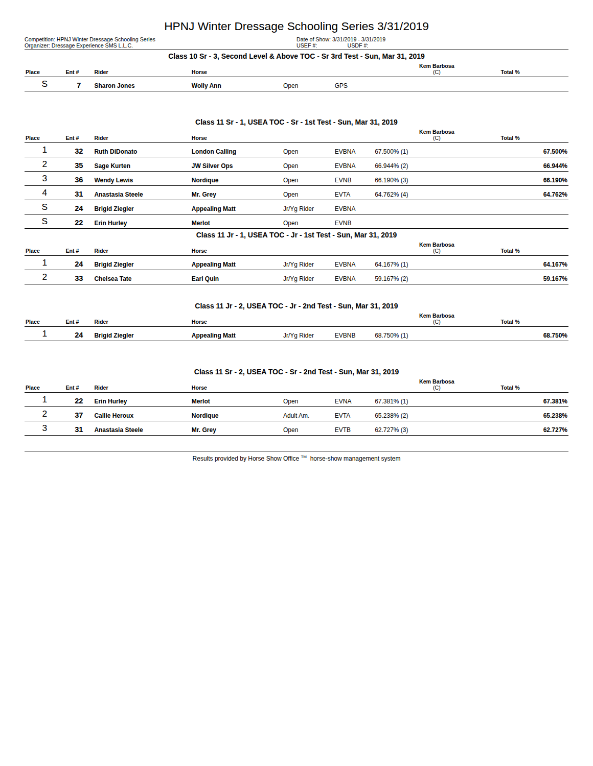HPNJ Winter Dressage Schooling Series 3/31/2019
| Competition: HPNJ Winter Dressage Schooling Series | Date of Show: 3/31/2019 - 3/31/2019 |
| Organizer: Dressage Experience SMS L.L.C. | USEF #: USDF #: |
Class 10 Sr - 3, Second Level & Above TOC - Sr 3rd Test - Sun, Mar 31, 2019
| Place | Ent # | Rider | Horse | | | Kem Barbosa (C) | Total % |
| --- | --- | --- | --- | --- | --- | --- | --- |
| S | 7 | Sharon Jones | Wolly Ann | Open | GPS | | |
Class 11 Sr - 1, USEA TOC - Sr - 1st Test - Sun, Mar 31, 2019
| Place | Ent # | Rider | Horse | | | Kem Barbosa (C) | Total % |
| --- | --- | --- | --- | --- | --- | --- | --- |
| 1 | 32 | Ruth DiDonato | London Calling | Open | EVBNA | 67.500% (1) | 67.500% |
| 2 | 35 | Sage Kurten | JW Silver Ops | Open | EVBNA | 66.944% (2) | 66.944% |
| 3 | 36 | Wendy Lewis | Nordique | Open | EVNB | 66.190% (3) | 66.190% |
| 4 | 31 | Anastasia Steele | Mr. Grey | Open | EVTA | 64.762% (4) | 64.762% |
| S | 24 | Brigid Ziegler | Appealing Matt | Jr/Yg Rider | EVBNA | | |
| S | 22 | Erin Hurley | Merlot | Open | EVNB | | |
Class 11 Jr - 1, USEA TOC - Jr - 1st Test - Sun, Mar 31, 2019
| Place | Ent # | Rider | Horse | | | Kem Barbosa (C) | Total % |
| --- | --- | --- | --- | --- | --- | --- | --- |
| 1 | 24 | Brigid Ziegler | Appealing Matt | Jr/Yg Rider | EVBNA | 64.167% (1) | 64.167% |
| 2 | 33 | Chelsea Tate | Earl Quin | Jr/Yg Rider | EVBNA | 59.167% (2) | 59.167% |
Class 11 Jr - 2, USEA TOC - Jr - 2nd Test - Sun, Mar 31, 2019
| Place | Ent # | Rider | Horse | | | Kem Barbosa (C) | Total % |
| --- | --- | --- | --- | --- | --- | --- | --- |
| 1 | 24 | Brigid Ziegler | Appealing Matt | Jr/Yg Rider | EVBNB | 68.750% (1) | 68.750% |
Class 11 Sr - 2, USEA TOC - Sr - 2nd Test - Sun, Mar 31, 2019
| Place | Ent # | Rider | Horse | | | Kem Barbosa (C) | Total % |
| --- | --- | --- | --- | --- | --- | --- | --- |
| 1 | 22 | Erin Hurley | Merlot | Open | EVNA | 67.381% (1) | 67.381% |
| 2 | 37 | Callie Heroux | Nordique | Adult Am. | EVTA | 65.238% (2) | 65.238% |
| 3 | 31 | Anastasia Steele | Mr. Grey | Open | EVTB | 62.727% (3) | 62.727% |
Results provided by Horse Show Office TM horse-show management system